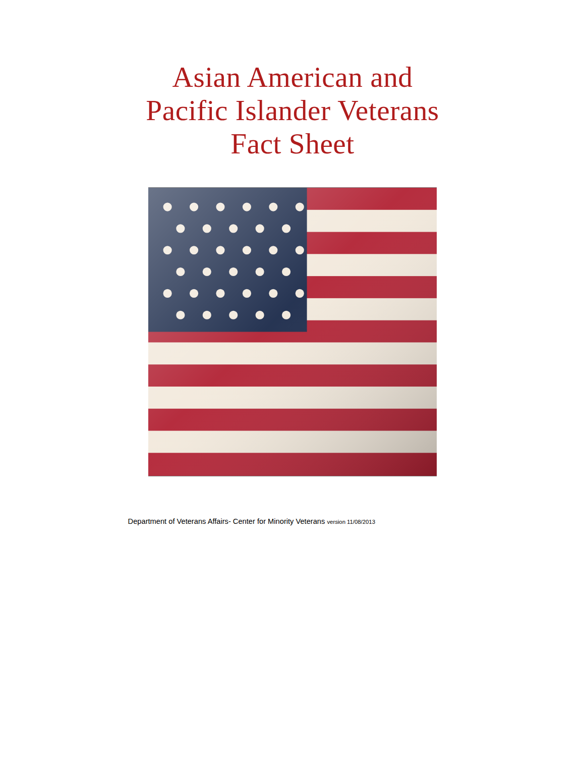Asian American and Pacific Islander Veterans Fact Sheet
Department of Veterans Affairs- Center for Minority Veterans version 11/08/2013